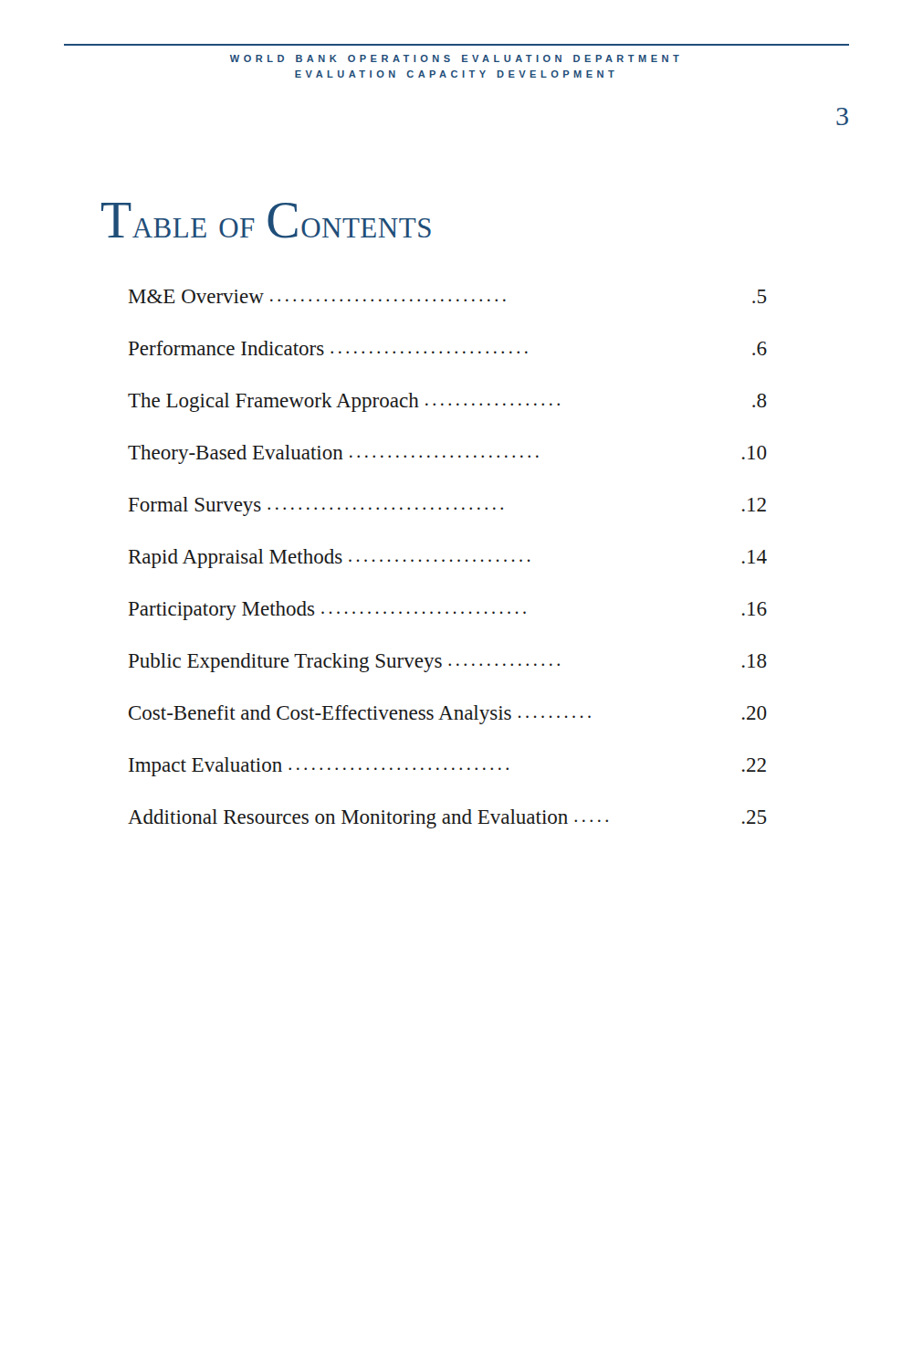World Bank Operations Evaluation Department
Evaluation Capacity Development
3
Table of Contents
M&E Overview ............................... .5
Performance Indicators .......................... .6
The Logical Framework Approach .................. .8
Theory-Based Evaluation ......................... .10
Formal Surveys ............................... .12
Rapid Appraisal Methods ........................ .14
Participatory Methods ........................... .16
Public Expenditure Tracking Surveys ............... .18
Cost-Benefit and Cost-Effectiveness Analysis .......... .20
Impact Evaluation ............................. .22
Additional Resources on Monitoring and Evaluation ..... .25